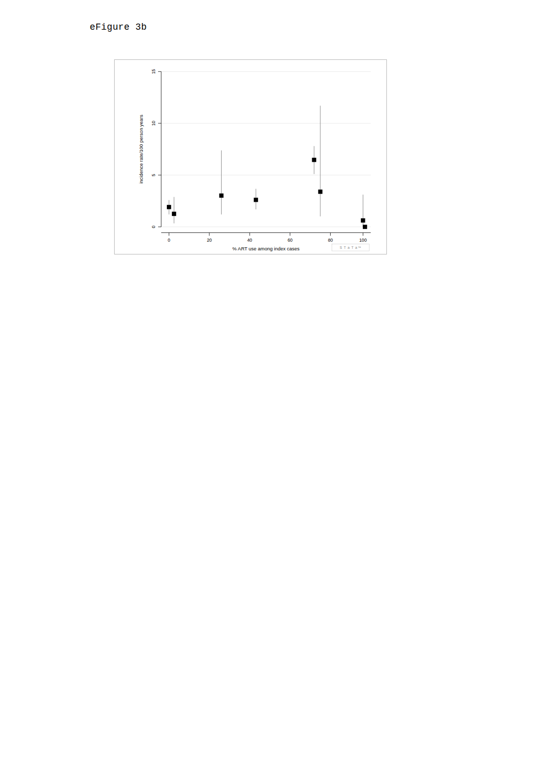eFigure 3b
0 5 10 15 incidence rate/100 person years 0 20 40 60 80 100 % ART use among index cases S T a T a™